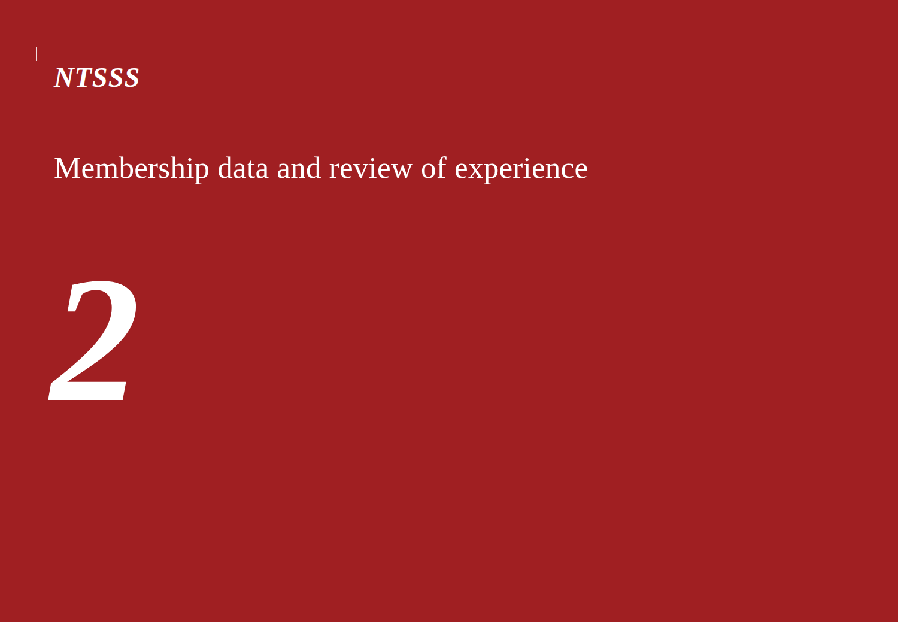NTSSS
Membership data and review of experience
2